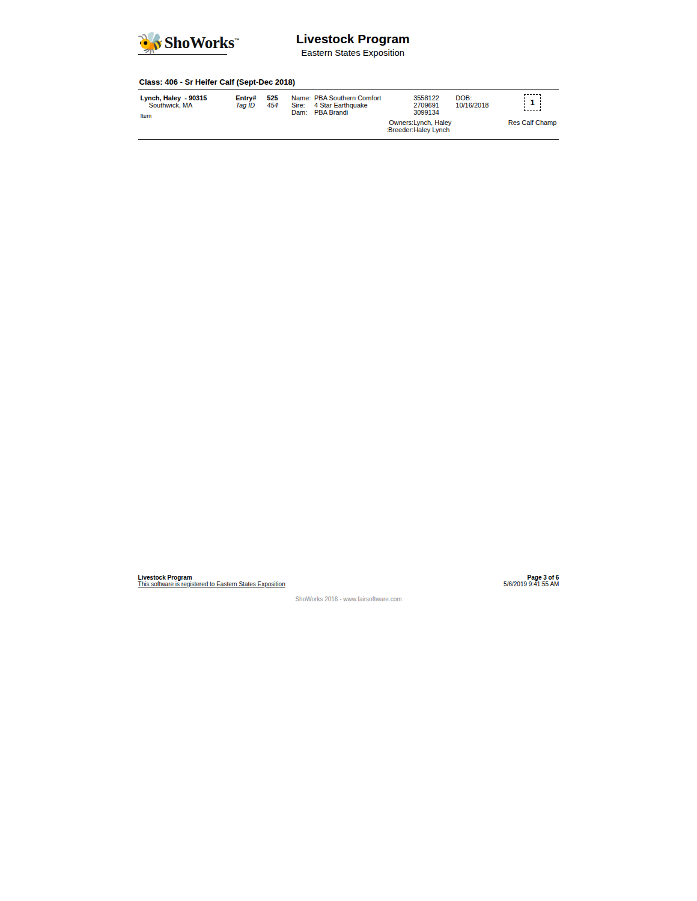🐝 ShoWorks™
Livestock Program
Eastern States Exposition
Class: 406 - Sr Heifer Calf (Sept-Dec 2018)
| Lynch, Haley - 90315 Southwick, MA Item | Entry# Tag ID | 525 454 | Name: PBA Southern Comfort Sire: 4 Star Earthquake Dam: PBA Brandi | 3558122 2709691 3099134 | DOB: 10/16/2018 | 1 |
| | Owners: | Lynch, Haley | Res Calf Champ |
| | :Breeder: | Haley Lynch |
Livestock Program
Page 3 of 6
This software is registered to Eastern States Exposition
5/6/2019 9:41:55 AM
ShoWorks 2016 - www.fairsoftware.com